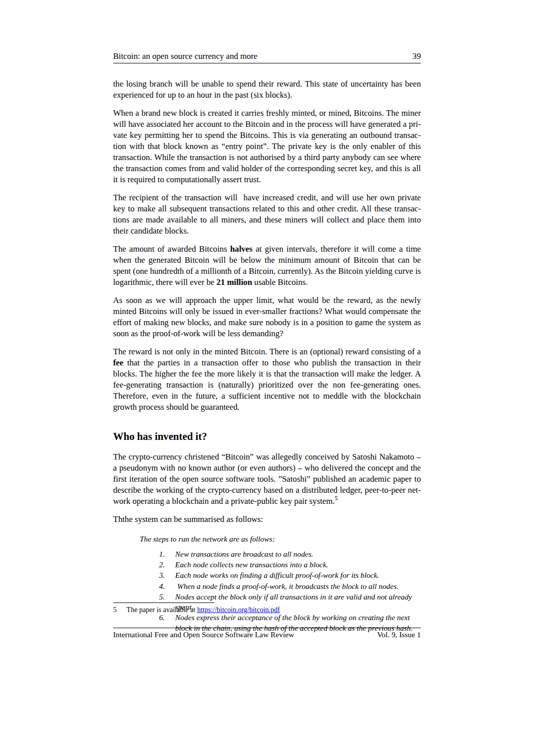Bitcoin: an open source currency and more 39
the losing branch will be unable to spend their reward. This state of uncertainty has been experienced for up to an hour in the past (six blocks).
When a brand new block is created it carries freshly minted, or mined, Bitcoins. The miner will have associated her account to the Bitcoin and in the process will have generated a private key permitting her to spend the Bitcoins. This is via generating an outbound transaction with that block known as “entry point”. The private key is the only enabler of this transaction. While the transaction is not authorised by a third party anybody can see where the transaction comes from and valid holder of the corresponding secret key, and this is all it is required to computationally assert trust.
The recipient of the transaction will have increased credit, and will use her own private key to make all subsequent transactions related to this and other credit. All these transactions are made available to all miners, and these miners will collect and place them into their candidate blocks.
The amount of awarded Bitcoins halves at given intervals, therefore it will come a time when the generated Bitcoin will be below the minimum amount of Bitcoin that can be spent (one hundredth of a millionth of a Bitcoin, currently). As the Bitcoin yielding curve is logarithmic, there will ever be 21 million usable Bitcoins.
As soon as we will approach the upper limit, what would be the reward, as the newly minted Bitcoins will only be issued in ever-smaller fractions? What would compensate the effort of making new blocks, and make sure nobody is in a position to game the system as soon as the proof-of-work will be less demanding?
The reward is not only in the minted Bitcoin. There is an (optional) reward consisting of a fee that the parties in a transaction offer to those who publish the transaction in their blocks. The higher the fee the more likely it is that the transaction will make the ledger. A fee-generating transaction is (naturally) prioritized over the non fee-generating ones. Therefore, even in the future, a sufficient incentive not to meddle with the blockchain growth process should be guaranteed.
Who has invented it?
The crypto-currency christened “Bitcoin” was allegedly conceived by Satoshi Nakamoto – a pseudonym with no known author (or even authors) – who delivered the concept and the first iteration of the open source software tools. ”Satoshi” published an academic paper to describe the working of the crypto-currency based on a distributed ledger, peer-to-peer network operating a blockchain and a private-public key pair system.5
Ththe system can be summarised as follows:
The steps to run the network are as follows:
1. New transactions are broadcast to all nodes.
2. Each node collects new transactions into a block.
3. Each node works on finding a difficult proof-of-work for its block.
4. When a node finds a proof-of-work, it broadcasts the block to all nodes.
5. Nodes accept the block only if all transactions in it are valid and not already spent.
6. Nodes express their acceptance of the block by working on creating the next block in the chain, using the hash of the accepted block as the previous hash.
5 The paper is available at https://bitcoin.org/bitcoin.pdf
International Free and Open Source Software Law Review Vol. 9, Issue 1